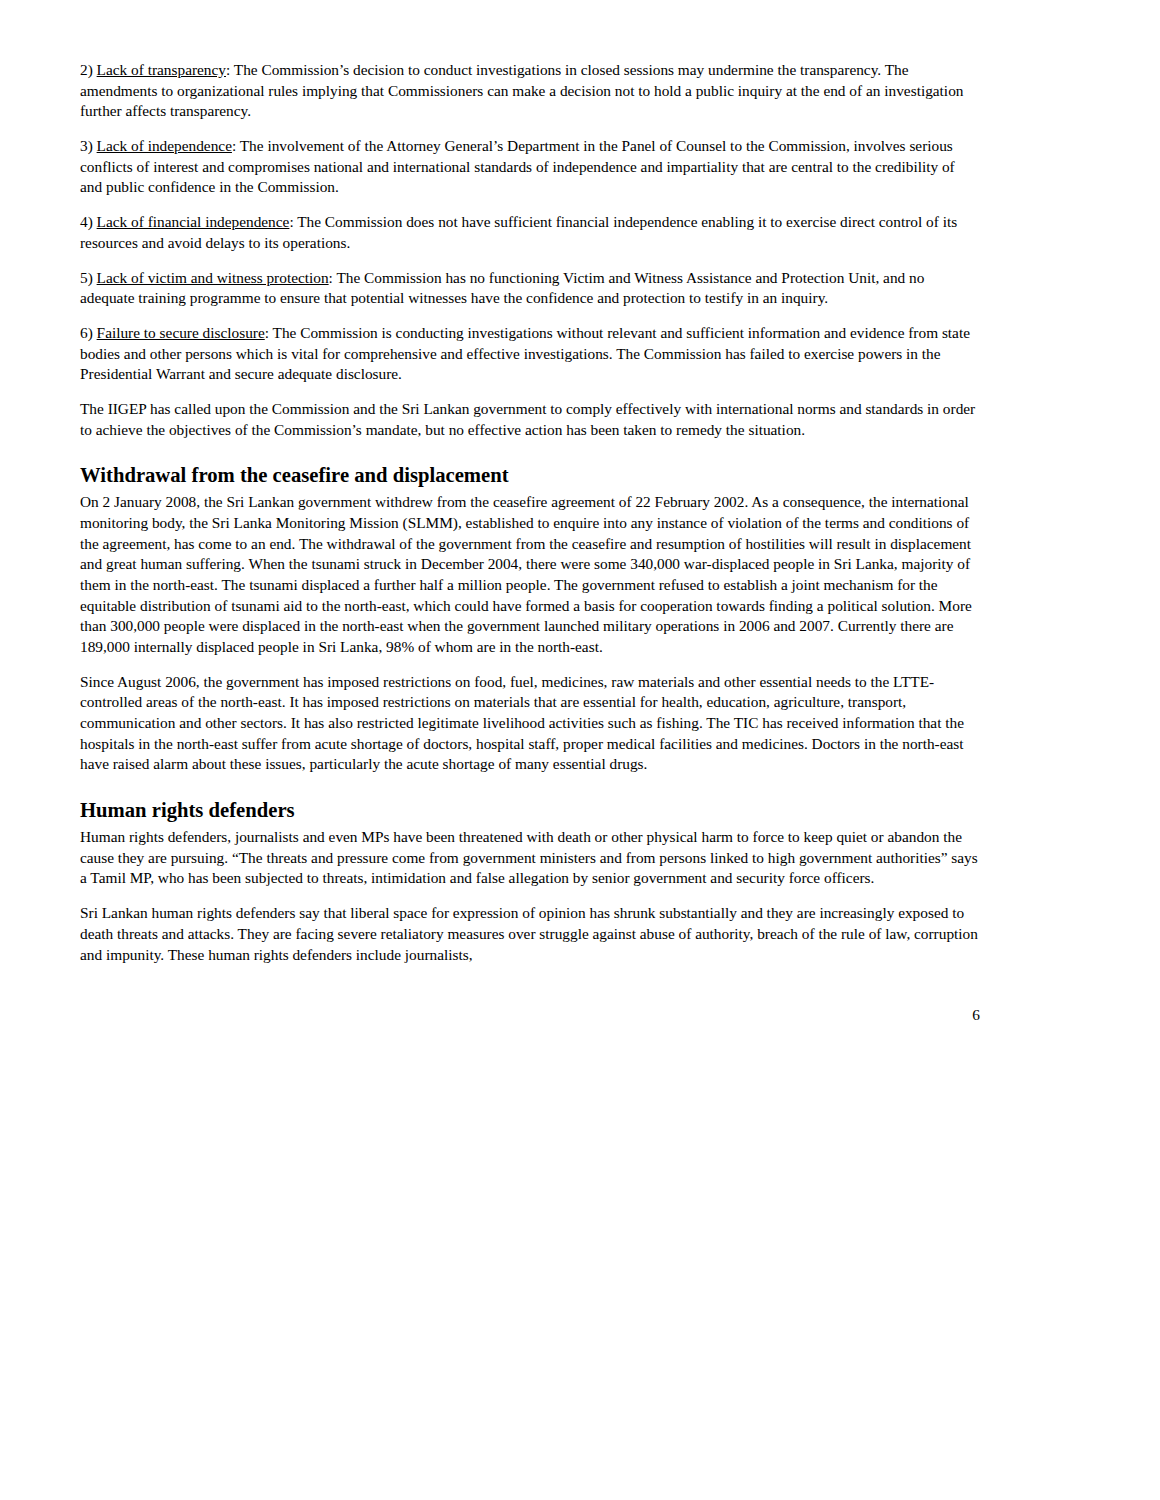2) Lack of transparency: The Commission’s decision to conduct investigations in closed sessions may undermine the transparency. The amendments to organizational rules implying that Commissioners can make a decision not to hold a public inquiry at the end of an investigation further affects transparency.
3) Lack of independence: The involvement of the Attorney General’s Department in the Panel of Counsel to the Commission, involves serious conflicts of interest and compromises national and international standards of independence and impartiality that are central to the credibility of and public confidence in the Commission.
4) Lack of financial independence: The Commission does not have sufficient financial independence enabling it to exercise direct control of its resources and avoid delays to its operations.
5) Lack of victim and witness protection: The Commission has no functioning Victim and Witness Assistance and Protection Unit, and no adequate training programme to ensure that potential witnesses have the confidence and protection to testify in an inquiry.
6) Failure to secure disclosure: The Commission is conducting investigations without relevant and sufficient information and evidence from state bodies and other persons which is vital for comprehensive and effective investigations. The Commission has failed to exercise powers in the Presidential Warrant and secure adequate disclosure.
The IIGEP has called upon the Commission and the Sri Lankan government to comply effectively with international norms and standards in order to achieve the objectives of the Commission’s mandate, but no effective action has been taken to remedy the situation.
Withdrawal from the ceasefire and displacement
On 2 January 2008, the Sri Lankan government withdrew from the ceasefire agreement of 22 February 2002. As a consequence, the international monitoring body, the Sri Lanka Monitoring Mission (SLMM), established to enquire into any instance of violation of the terms and conditions of the agreement, has come to an end. The withdrawal of the government from the ceasefire and resumption of hostilities will result in displacement and great human suffering. When the tsunami struck in December 2004, there were some 340,000 war-displaced people in Sri Lanka, majority of them in the north-east. The tsunami displaced a further half a million people. The government refused to establish a joint mechanism for the equitable distribution of tsunami aid to the north-east, which could have formed a basis for cooperation towards finding a political solution. More than 300,000 people were displaced in the north-east when the government launched military operations in 2006 and 2007. Currently there are 189,000 internally displaced people in Sri Lanka, 98% of whom are in the north-east.
Since August 2006, the government has imposed restrictions on food, fuel, medicines, raw materials and other essential needs to the LTTE-controlled areas of the north-east. It has imposed restrictions on materials that are essential for health, education, agriculture, transport, communication and other sectors. It has also restricted legitimate livelihood activities such as fishing. The TIC has received information that the hospitals in the north-east suffer from acute shortage of doctors, hospital staff, proper medical facilities and medicines. Doctors in the north-east have raised alarm about these issues, particularly the acute shortage of many essential drugs.
Human rights defenders
Human rights defenders, journalists and even MPs have been threatened with death or other physical harm to force to keep quiet or abandon the cause they are pursuing. “The threats and pressure come from government ministers and from persons linked to high government authorities” says a Tamil MP, who has been subjected to threats, intimidation and false allegation by senior government and security force officers.
Sri Lankan human rights defenders say that liberal space for expression of opinion has shrunk substantially and they are increasingly exposed to death threats and attacks. They are facing severe retaliatory measures over struggle against abuse of authority, breach of the rule of law, corruption and impunity. These human rights defenders include journalists,
6